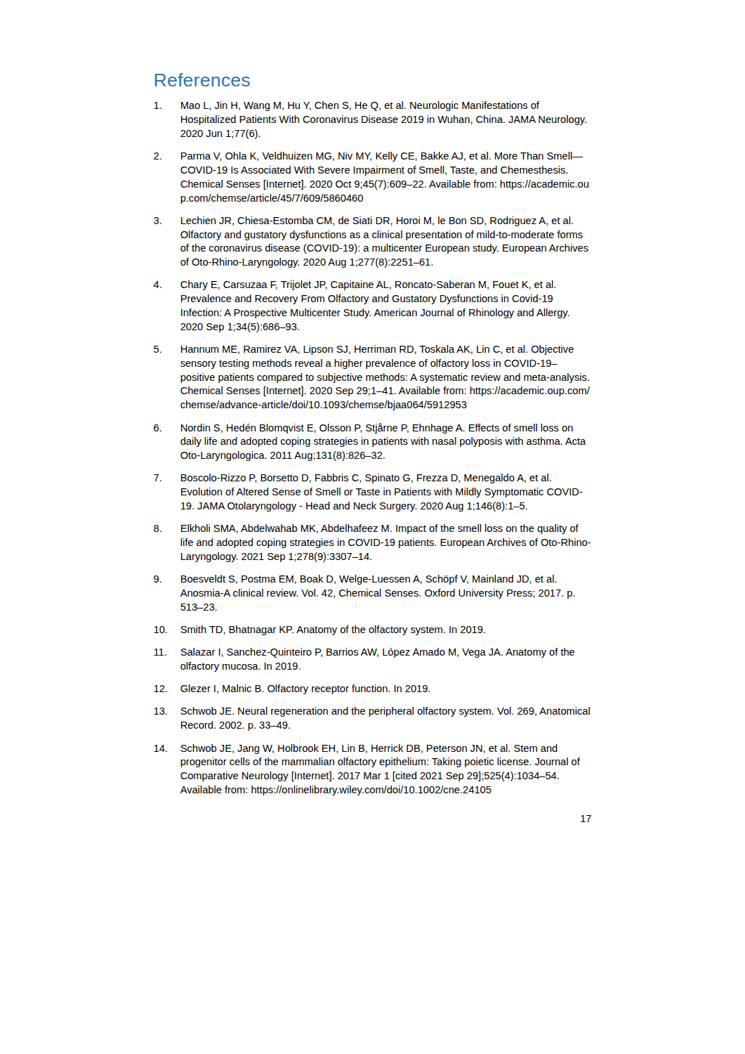References
Mao L, Jin H, Wang M, Hu Y, Chen S, He Q, et al. Neurologic Manifestations of Hospitalized Patients With Coronavirus Disease 2019 in Wuhan, China. JAMA Neurology. 2020 Jun 1;77(6).
Parma V, Ohla K, Veldhuizen MG, Niv MY, Kelly CE, Bakke AJ, et al. More Than Smell—COVID-19 Is Associated With Severe Impairment of Smell, Taste, and Chemesthesis. Chemical Senses [Internet]. 2020 Oct 9;45(7):609–22. Available from: https://academic.oup.com/chemse/article/45/7/609/5860460
Lechien JR, Chiesa-Estomba CM, de Siati DR, Horoi M, le Bon SD, Rodriguez A, et al. Olfactory and gustatory dysfunctions as a clinical presentation of mild-to-moderate forms of the coronavirus disease (COVID-19): a multicenter European study. European Archives of Oto-Rhino-Laryngology. 2020 Aug 1;277(8):2251–61.
Chary E, Carsuzaa F, Trijolet JP, Capitaine AL, Roncato-Saberan M, Fouet K, et al. Prevalence and Recovery From Olfactory and Gustatory Dysfunctions in Covid-19 Infection: A Prospective Multicenter Study. American Journal of Rhinology and Allergy. 2020 Sep 1;34(5):686–93.
Hannum ME, Ramirez VA, Lipson SJ, Herriman RD, Toskala AK, Lin C, et al. Objective sensory testing methods reveal a higher prevalence of olfactory loss in COVID-19–positive patients compared to subjective methods: A systematic review and meta-analysis. Chemical Senses [Internet]. 2020 Sep 29;1–41. Available from: https://academic.oup.com/chemse/advance-article/doi/10.1093/chemse/bjaa064/5912953
Nordin S, Hedén Blomqvist E, Olsson P, Stjårne P, Ehnhage A. Effects of smell loss on daily life and adopted coping strategies in patients with nasal polyposis with asthma. Acta Oto-Laryngologica. 2011 Aug;131(8):826–32.
Boscolo-Rizzo P, Borsetto D, Fabbris C, Spinato G, Frezza D, Menegaldo A, et al. Evolution of Altered Sense of Smell or Taste in Patients with Mildly Symptomatic COVID-19. JAMA Otolaryngology - Head and Neck Surgery. 2020 Aug 1;146(8):1–5.
Elkholi SMA, Abdelwahab MK, Abdelhafeez M. Impact of the smell loss on the quality of life and adopted coping strategies in COVID-19 patients. European Archives of Oto-Rhino-Laryngology. 2021 Sep 1;278(9):3307–14.
Boesveldt S, Postma EM, Boak D, Welge-Luessen A, Schöpf V, Mainland JD, et al. Anosmia-A clinical review. Vol. 42, Chemical Senses. Oxford University Press; 2017. p. 513–23.
Smith TD, Bhatnagar KP. Anatomy of the olfactory system. In 2019.
Salazar I, Sanchez-Quinteiro P, Barrios AW, López Amado M, Vega JA. Anatomy of the olfactory mucosa. In 2019.
Glezer I, Malnic B. Olfactory receptor function. In 2019.
Schwob JE. Neural regeneration and the peripheral olfactory system. Vol. 269, Anatomical Record. 2002. p. 33–49.
Schwob JE, Jang W, Holbrook EH, Lin B, Herrick DB, Peterson JN, et al. Stem and progenitor cells of the mammalian olfactory epithelium: Taking poietic license. Journal of Comparative Neurology [Internet]. 2017 Mar 1 [cited 2021 Sep 29];525(4):1034–54. Available from: https://onlinelibrary.wiley.com/doi/10.1002/cne.24105
17